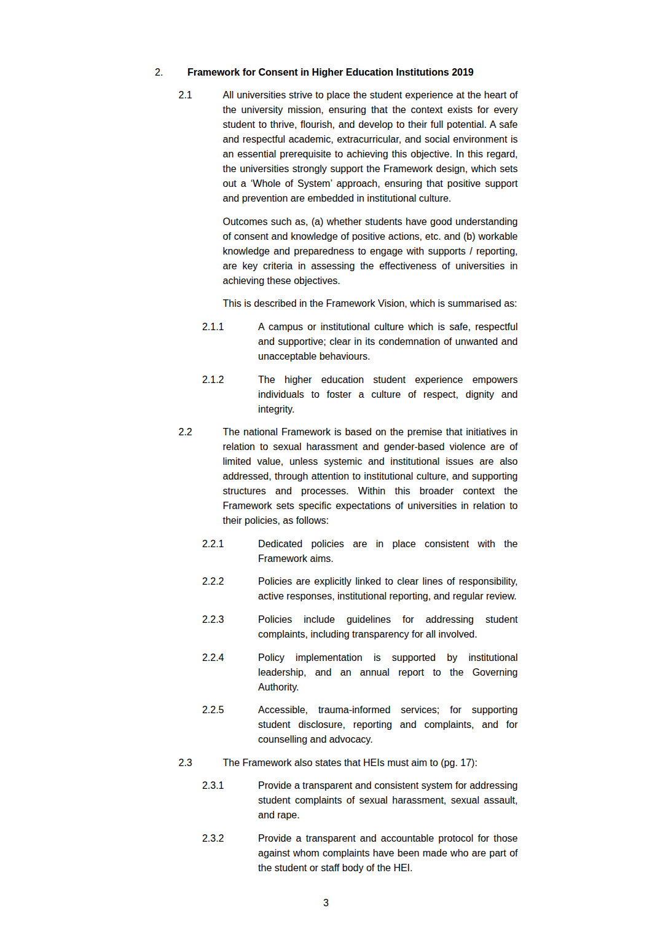2.
Framework for Consent in Higher Education Institutions 2019
2.1
All universities strive to place the student experience at the heart of the university mission, ensuring that the context exists for every student to thrive, flourish, and develop to their full potential. A safe and respectful academic, extracurricular, and social environment is an essential prerequisite to achieving this objective. In this regard, the universities strongly support the Framework design, which sets out a ‘Whole of System’ approach, ensuring that positive support and prevention are embedded in institutional culture.
Outcomes such as, (a) whether students have good understanding of consent and knowledge of positive actions, etc. and (b) workable knowledge and preparedness to engage with supports / reporting, are key criteria in assessing the effectiveness of universities in achieving these objectives.
This is described in the Framework Vision, which is summarised as:
2.1.1
A campus or institutional culture which is safe, respectful and supportive; clear in its condemnation of unwanted and unacceptable behaviours.
2.1.2
The higher education student experience empowers individuals to foster a culture of respect, dignity and integrity.
2.2
The national Framework is based on the premise that initiatives in relation to sexual harassment and gender-based violence are of limited value, unless systemic and institutional issues are also addressed, through attention to institutional culture, and supporting structures and processes. Within this broader context the Framework sets specific expectations of universities in relation to their policies, as follows:
2.2.1
Dedicated policies are in place consistent with the Framework aims.
2.2.2
Policies are explicitly linked to clear lines of responsibility, active responses, institutional reporting, and regular review.
2.2.3
Policies include guidelines for addressing student complaints, including transparency for all involved.
2.2.4
Policy implementation is supported by institutional leadership, and an annual report to the Governing Authority.
2.2.5
Accessible, trauma-informed services; for supporting student disclosure, reporting and complaints, and for counselling and advocacy.
2.3
The Framework also states that HEIs must aim to (pg. 17):
2.3.1
Provide a transparent and consistent system for addressing student complaints of sexual harassment, sexual assault, and rape.
2.3.2
Provide a transparent and accountable protocol for those against whom complaints have been made who are part of the student or staff body of the HEI.
3